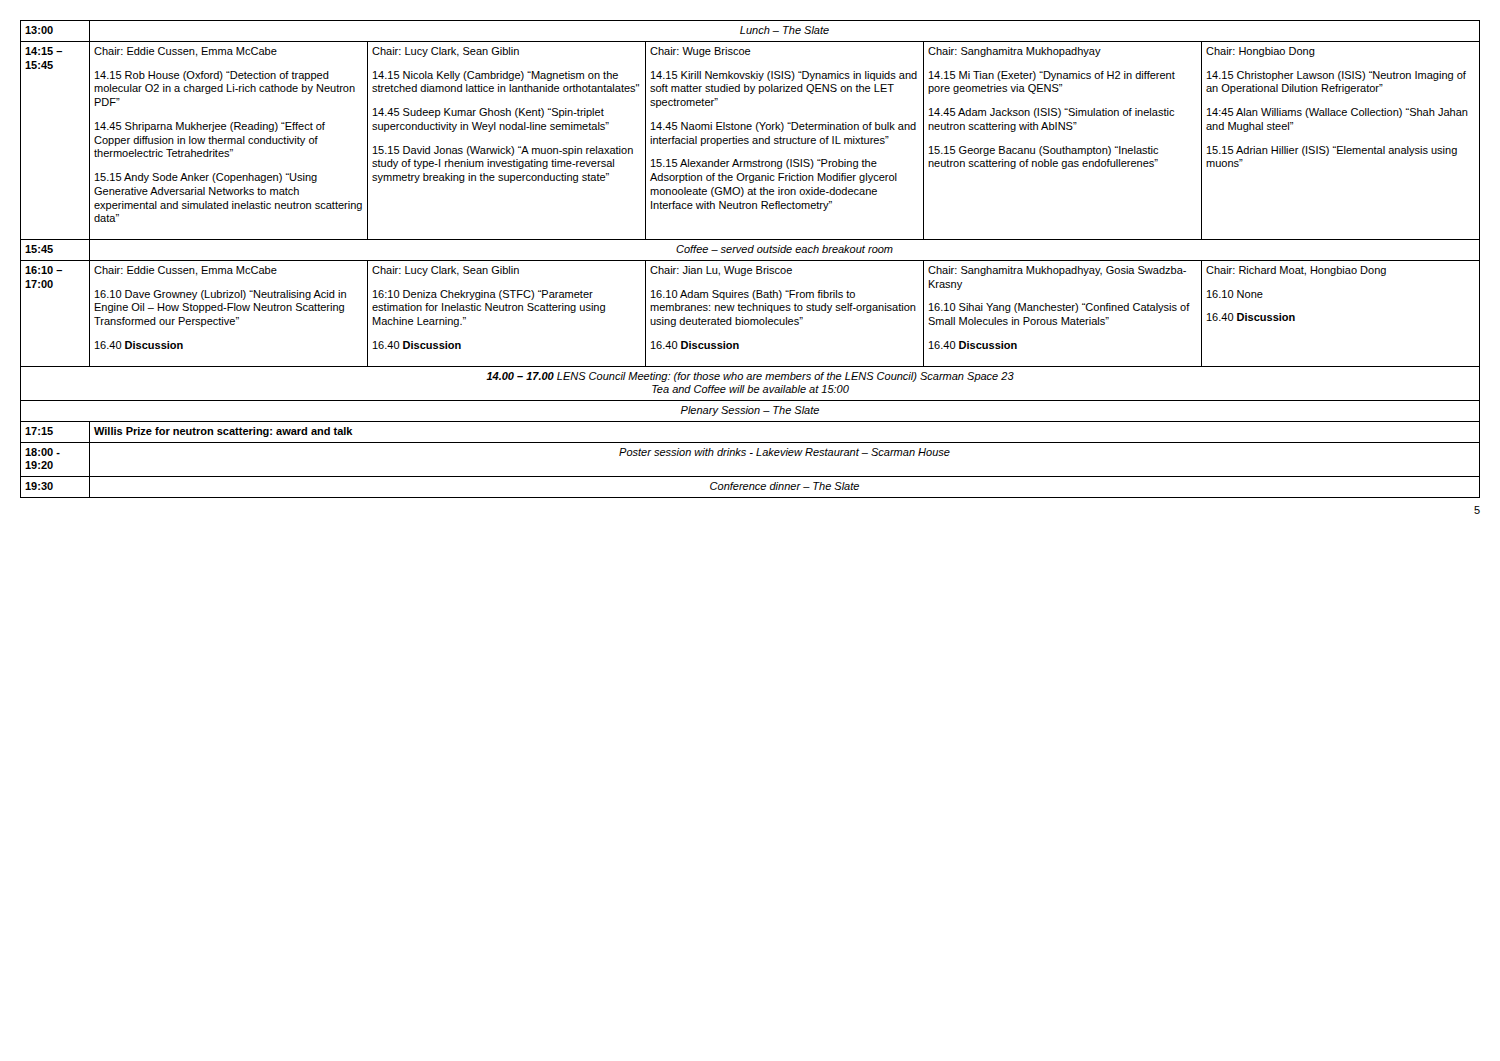| 13:00 | Lunch – The Slate |
| 14:15 – 15:45 | Chair: Eddie Cussen, Emma McCabe 14.15 Rob House (Oxford) “Detection of trapped molecular O2 in a charged Li-rich cathode by Neutron PDF” 14.45 Shriparna Mukherjee (Reading) “Effect of Copper diffusion in low thermal conductivity of thermoelectric Tetrahedrites” 15.15 Andy Sode Anker (Copenhagen) “Using Generative Adversarial Networks to match experimental and simulated inelastic neutron scattering data” | Chair: Lucy Clark, Sean Giblin 14.15 Nicola Kelly (Cambridge) “Magnetism on the stretched diamond lattice in lanthanide orthotantalates" 14.45 Sudeep Kumar Ghosh (Kent) “Spin-triplet superconductivity in Weyl nodal-line semimetals” 15.15 David Jonas (Warwick) “A muon-spin relaxation study of type-I rhenium investigating time-reversal symmetry breaking in the superconducting state” | Chair: Wuge Briscoe 14.15 Kirill Nemkovskiy (ISIS) “Dynamics in liquids and soft matter studied by polarized QENS on the LET spectrometer” 14.45 Naomi Elstone (York) “Determination of bulk and interfacial properties and structure of IL mixtures” 15.15 Alexander Armstrong (ISIS) “Probing the Adsorption of the Organic Friction Modifier glycerol monooleate (GMO) at the iron oxide-dodecane Interface with Neutron Reflectometry” | Chair: Sanghamitra Mukhopadhyay 14.15 Mi Tian (Exeter) “Dynamics of H2 in different pore geometries via QENS” 14.45 Adam Jackson (ISIS) “Simulation of inelastic neutron scattering with AbINS” 15.15 George Bacanu (Southampton) “Inelastic neutron scattering of noble gas endofullerenes” | Chair: Hongbiao Dong 14.15 Christopher Lawson (ISIS) “Neutron Imaging of an Operational Dilution Refrigerator” 14:45 Alan Williams (Wallace Collection) “Shah Jahan and Mughal steel” 15.15 Adrian Hillier (ISIS) “Elemental analysis using muons” |
| 15:45 | Coffee – served outside each breakout room |
| 16:10 – 17:00 | Chair: Eddie Cussen, Emma McCabe 16.10 Dave Growney (Lubrizol) “Neutralising Acid in Engine Oil – How Stopped-Flow Neutron Scattering Transformed our Perspective” 16.40 Discussion | Chair: Lucy Clark, Sean Giblin 16:10 Deniza Chekrygina (STFC) “Parameter estimation for Inelastic Neutron Scattering using Machine Learning.” 16.40 Discussion | Chair: Jian Lu, Wuge Briscoe 16.10 Adam Squires (Bath) “From fibrils to membranes: new techniques to study self-organisation using deuterated biomolecules” 16.40 Discussion | Chair: Sanghamitra Mukhopadhyay, Gosia Swadzba-Krasny 16.10 Sihai Yang (Manchester) “Confined Catalysis of Small Molecules in Porous Materials” 16.40 Discussion | Chair: Richard Moat, Hongbiao Dong 16.10 None 16.40 Discussion |
| 14.00 – 17.00 LENS Council Meeting: (for those who are members of the LENS Council) Scarman Space 23 Tea and Coffee will be available at 15:00 |
| Plenary Session – The Slate |
| 17:15 | Willis Prize for neutron scattering: award and talk |
| 18:00 - 19:20 | Poster session with drinks - Lakeview Restaurant – Scarman House |
| 19:30 | Conference dinner – The Slate |
5